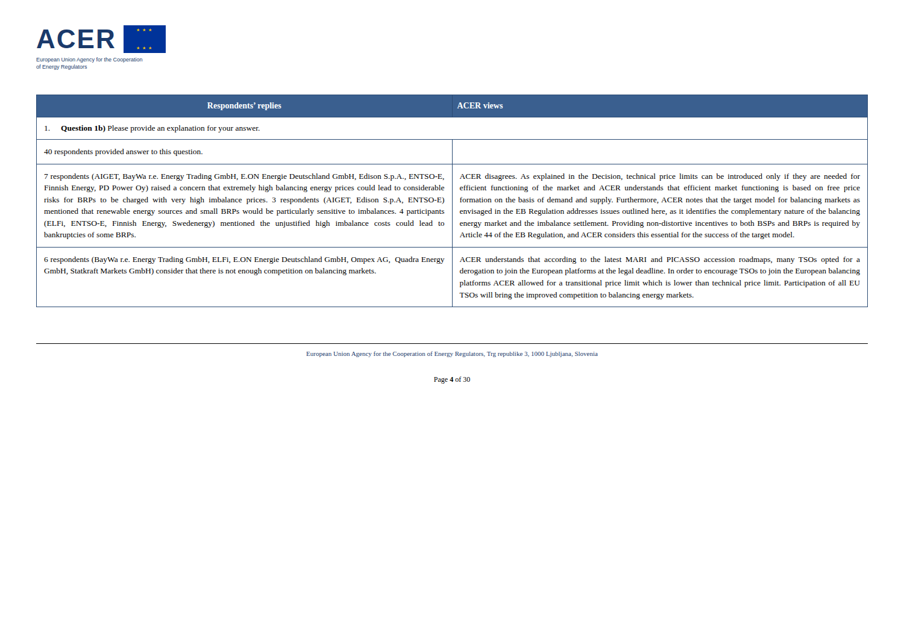ACER
European Union Agency for the Cooperation
of Energy Regulators
| Respondents’ replies | ACER views |
| --- | --- |
| 1. Question 1b) Please provide an explanation for your answer. |
| 40 respondents provided answer to this question. | |
| 7 respondents (AIGET, BayWa r.e. Energy Trading GmbH, E.ON Energie Deutschland GmbH, Edison S.p.A., ENTSO-E, Finnish Energy, PD Power Oy) raised a concern that extremely high balancing energy prices could lead to considerable risks for BRPs to be charged with very high imbalance prices. 3 respondents (AIGET, Edison S.p.A, ENTSO-E) mentioned that renewable energy sources and small BRPs would be particularly sensitive to imbalances. 4 participants (ELFi, ENTSO-E, Finnish Energy, Swedenergy) mentioned the unjustified high imbalance costs could lead to bankruptcies of some BRPs. | ACER disagrees. As explained in the Decision, technical price limits can be introduced only if they are needed for efficient functioning of the market and ACER understands that efficient market functioning is based on free price formation on the basis of demand and supply. Furthermore, ACER notes that the target model for balancing markets as envisaged in the EB Regulation addresses issues outlined here, as it identifies the complementary nature of the balancing energy market and the imbalance settlement. Providing non-distortive incentives to both BSPs and BRPs is required by Article 44 of the EB Regulation, and ACER considers this essential for the success of the target model. |
| 6 respondents (BayWa r.e. Energy Trading GmbH, ELFi, E.ON Energie Deutschland GmbH, Ompex AG, Quadra Energy GmbH, Statkraft Markets GmbH) consider that there is not enough competition on balancing markets. | ACER understands that according to the latest MARI and PICASSO accession roadmaps, many TSOs opted for a derogation to join the European platforms at the legal deadline. In order to encourage TSOs to join the European balancing platforms ACER allowed for a transitional price limit which is lower than technical price limit. Participation of all EU TSOs will bring the improved competition to balancing energy markets. |
European Union Agency for the Cooperation of Energy Regulators, Trg republike 3, 1000 Ljubljana, Slovenia
Page 4 of 30